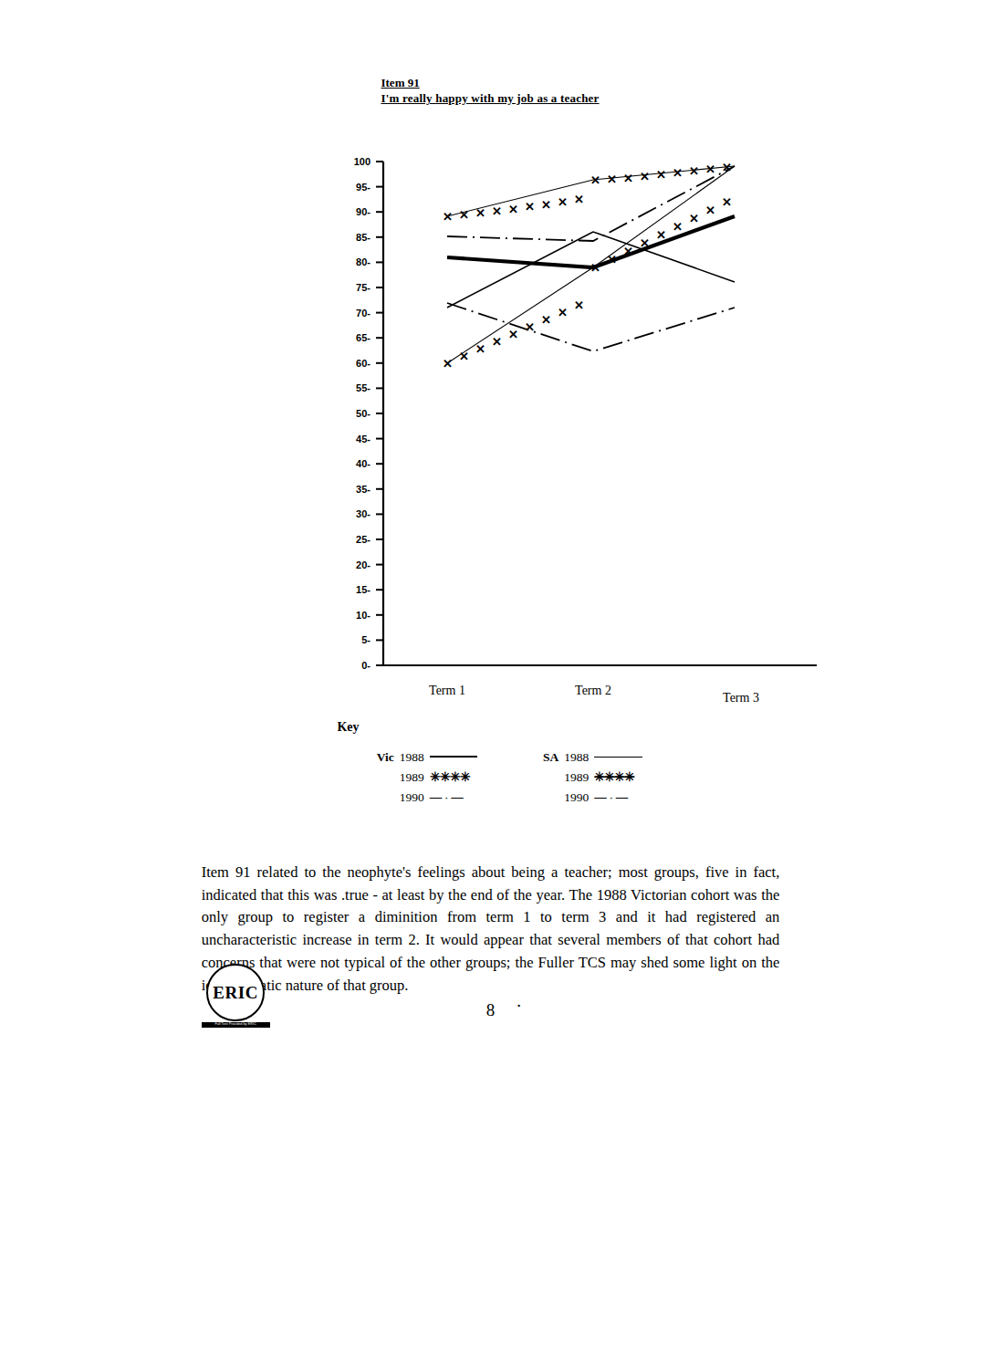Item 91
I'm really happy with my job as a teacher
100 95- 90- 85- 80- 75- 70- 65- 60- 55- 50- 45- 40- 35- 30- 25- 20- 15- 10- 5- 0- Data lines. x positions: Term1 = 140, Term2 = 300, Term3 = 455 ✕✕✕ ✕✕✕ ✕✕✕ ✕✕✕ ✕✕✕ ✕✕✕ ✕✕✕ ✕✕✕ ✕✕✕ ✕✕✕ ✕✕✕ ✕✕✕ Term 1 Term 2 Term 3
Key
| Vic | 1988 | | | SA | 1988 | |
| | 1989 | ✳✳✳✳ | | | 1989 | ✳✳✳✳ |
| | 1990 | — · — | | | 1990 | — · — |
Item 91 related to the neophyte's feelings about being a teacher; most groups, five in fact, indicated that this was .true - at least by the end of the year. The 1988 Victorian cohort was the only group to register a diminition from term 1 to term 3 and it had registered an uncharacteristic increase in term 2. It would appear that several members of that cohort had concerns that were not typical of the other groups; the Fuller TCS may shed some light on the ideosyncratic nature of that group.
ERIC
Full Text Provided by ERIC
8
.